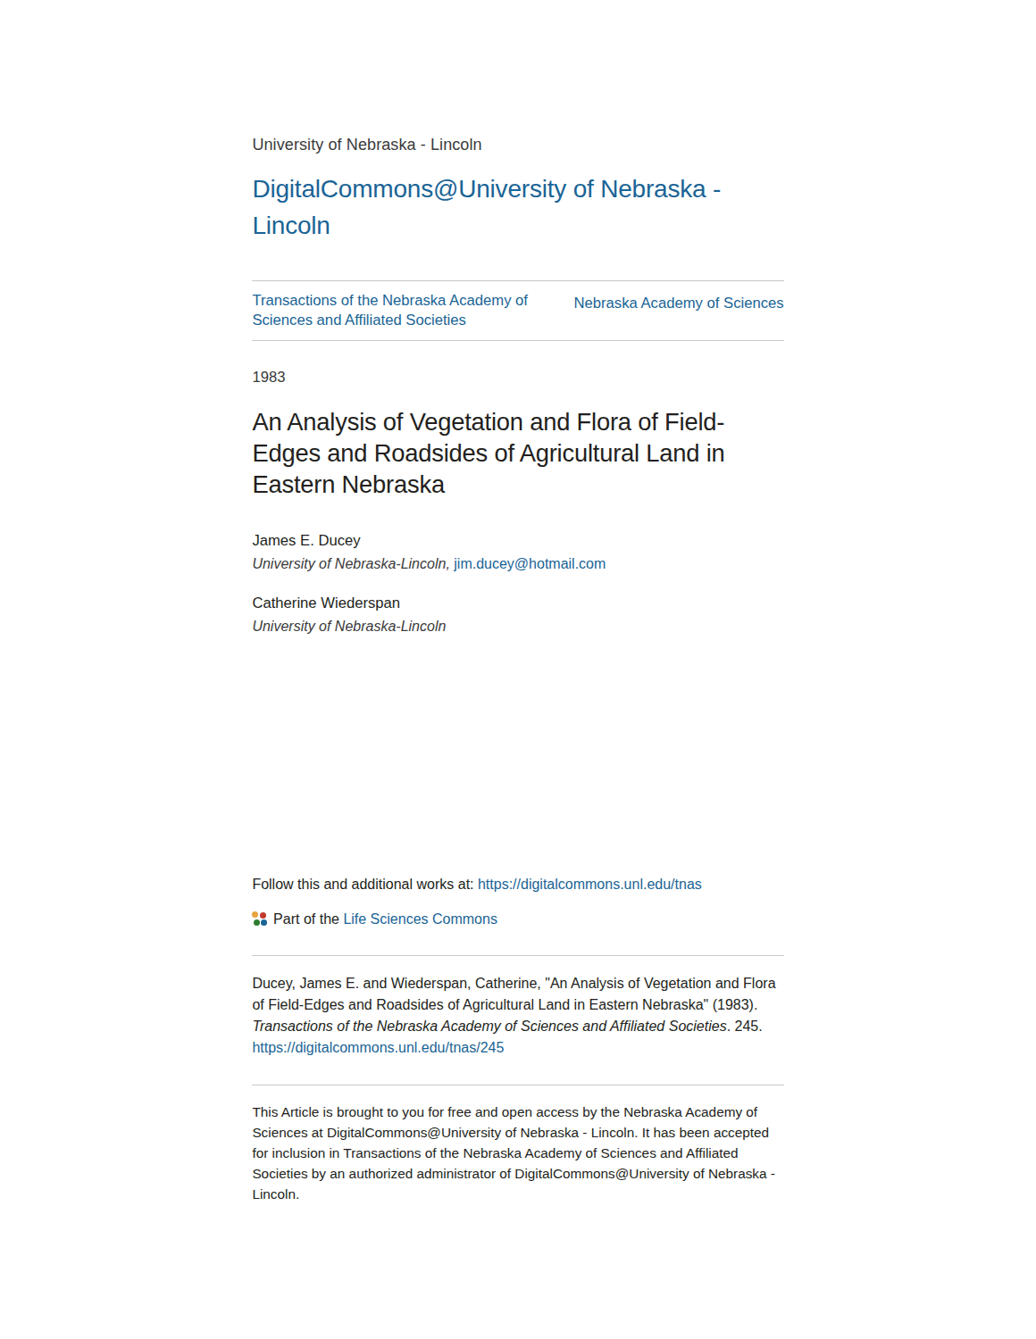University of Nebraska - Lincoln
DigitalCommons@University of Nebraska - Lincoln
Transactions of the Nebraska Academy of Sciences and Affiliated Societies
Nebraska Academy of Sciences
1983
An Analysis of Vegetation and Flora of Field-Edges and Roadsides of Agricultural Land in Eastern Nebraska
James E. Ducey
University of Nebraska-Lincoln, jim.ducey@hotmail.com
Catherine Wiederspan
University of Nebraska-Lincoln
Follow this and additional works at: https://digitalcommons.unl.edu/tnas
Part of the Life Sciences Commons
Ducey, James E. and Wiederspan, Catherine, "An Analysis of Vegetation and Flora of Field-Edges and Roadsides of Agricultural Land in Eastern Nebraska" (1983). Transactions of the Nebraska Academy of Sciences and Affiliated Societies. 245.
https://digitalcommons.unl.edu/tnas/245
This Article is brought to you for free and open access by the Nebraska Academy of Sciences at DigitalCommons@University of Nebraska - Lincoln. It has been accepted for inclusion in Transactions of the Nebraska Academy of Sciences and Affiliated Societies by an authorized administrator of DigitalCommons@University of Nebraska - Lincoln.